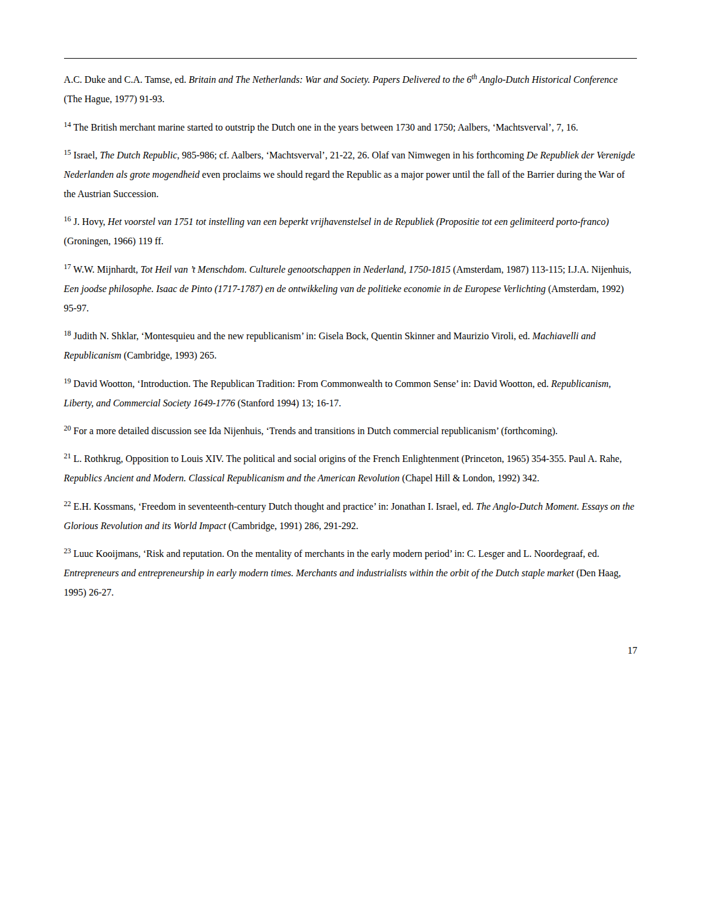A.C. Duke and C.A. Tamse, ed. Britain and The Netherlands: War and Society. Papers Delivered to the 6th Anglo-Dutch Historical Conference (The Hague, 1977) 91-93.
14 The British merchant marine started to outstrip the Dutch one in the years between 1730 and 1750; Aalbers, ‘Machtsverval’, 7, 16.
15 Israel, The Dutch Republic, 985-986; cf. Aalbers, ‘Machtsverval’, 21-22, 26. Olaf van Nimwegen in his forthcoming De Republiek der Verenigde Nederlanden als grote mogendheid even proclaims we should regard the Republic as a major power until the fall of the Barrier during the War of the Austrian Succession.
16 J. Hovy, Het voorstel van 1751 tot instelling van een beperkt vrijhavenstelsel in de Republiek (Propositie tot een gelimiteerd porto-franco) (Groningen, 1966) 119 ff.
17 W.W. Mijnhardt, Tot Heil van ’t Menschdom. Culturele genootschappen in Nederland, 1750-1815 (Amsterdam, 1987) 113-115; I.J.A. Nijenhuis, Een joodse philosophe. Isaac de Pinto (1717-1787) en de ontwikkeling van de politieke economie in de Europese Verlichting (Amsterdam, 1992) 95-97.
18 Judith N. Shklar, ‘Montesquieu and the new republicanism’ in: Gisela Bock, Quentin Skinner and Maurizio Viroli, ed. Machiavelli and Republicanism (Cambridge, 1993) 265.
19 David Wootton, ‘Introduction. The Republican Tradition: From Commonwealth to Common Sense’ in: David Wootton, ed. Republicanism, Liberty, and Commercial Society 1649-1776 (Stanford 1994) 13; 16-17.
20 For a more detailed discussion see Ida Nijenhuis, ‘Trends and transitions in Dutch commercial republicanism’ (forthcoming).
21 L. Rothkrug, Opposition to Louis XIV. The political and social origins of the French Enlightenment (Princeton, 1965) 354-355. Paul A. Rahe, Republics Ancient and Modern. Classical Republicanism and the American Revolution (Chapel Hill & London, 1992) 342.
22 E.H. Kossmans, ‘Freedom in seventeenth-century Dutch thought and practice’ in: Jonathan I. Israel, ed. The Anglo-Dutch Moment. Essays on the Glorious Revolution and its World Impact (Cambridge, 1991) 286, 291-292.
23 Luuc Kooijmans, ‘Risk and reputation. On the mentality of merchants in the early modern period’ in: C. Lesger and L. Noordegraaf, ed. Entrepreneurs and entrepreneurship in early modern times. Merchants and industrialists within the orbit of the Dutch staple market (Den Haag, 1995) 26-27.
17